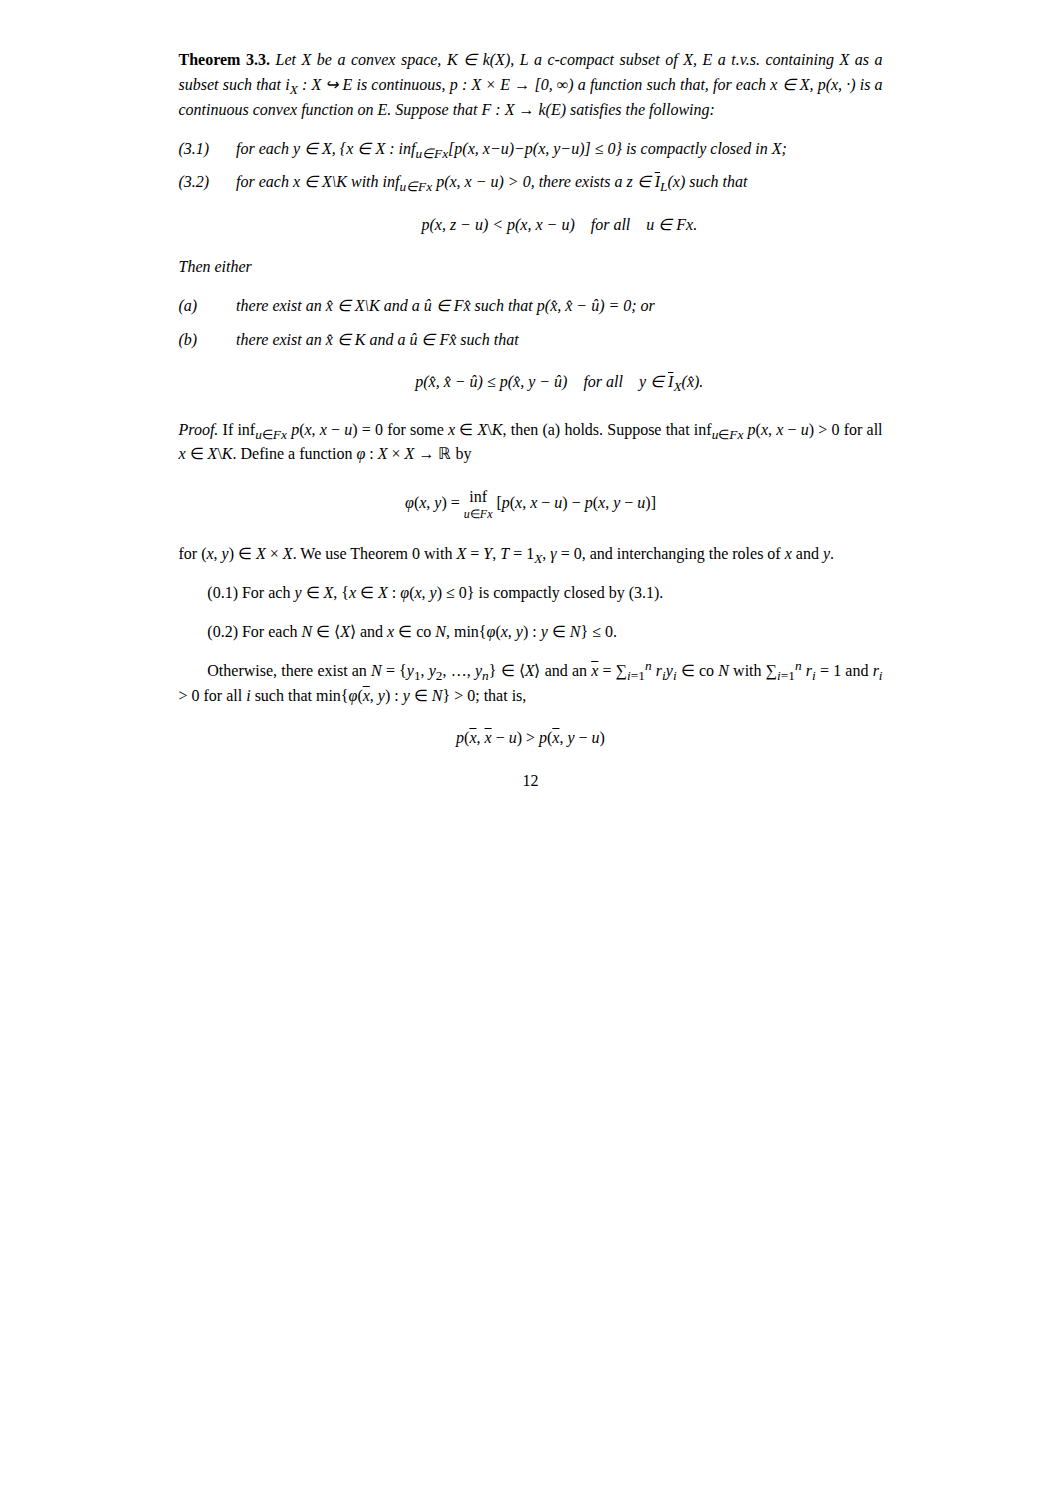Theorem 3.3. Let X be a convex space, K ∈ k(X), L a c-compact subset of X, E a t.v.s. containing X as a subset such that iX : X ↪ E is continuous, p : X × E → [0, ∞) a function such that, for each x ∈ X, p(x, ·) is a continuous convex function on E. Suppose that F : X → k(E) satisfies the following:
(3.1) for each y ∈ X, {x ∈ X : infu∈Fx[p(x, x−u)−p(x, y−u)] ≤ 0} is compactly closed in X;
(3.2) for each x ∈ X\K with infu∈Fx p(x, x − u) > 0, there exists a z ∈ IL(x) such that
p(x, z − u) < p(x, x − u) for all u ∈ Fx.
Then either
(a) there exist an x̂ ∈ X\K and a û ∈ Fx̂ such that p(x̂, x̂ − û) = 0; or
(b) there exist an x̂ ∈ K and a û ∈ Fx̂ such that
p(x̂, x̂ − û) ≤ p(x̂, y − û) for all y ∈ IX(x̂).
Proof. If infu∈Fx p(x, x − u) = 0 for some x ∈ X\K, then (a) holds. Suppose that infu∈Fx p(x, x − u) > 0 for all x ∈ X\K. Define a function φ : X × X → ℝ by
φ(x, y) = inf u∈Fx [p(x, x − u) − p(x, y − u)]
for (x, y) ∈ X × X. We use Theorem 0 with X = Y, T = 1X, γ = 0, and interchanging the roles of x and y.
(0.1) For ach y ∈ X, {x ∈ X : φ(x, y) ≤ 0} is compactly closed by (3.1).
(0.2) For each N ∈ ⟨X⟩ and x ∈ co N, min{φ(x, y) : y ∈ N} ≤ 0.
Otherwise, there exist an N = {y1, y2, …, yn} ∈ ⟨X⟩ and an x = ∑i=1n riyi ∈ co N with ∑i=1n ri = 1 and ri > 0 for all i such that min{φ(x, y) : y ∈ N} > 0; that is,
p(x, x − u) > p(x, y − u)
12